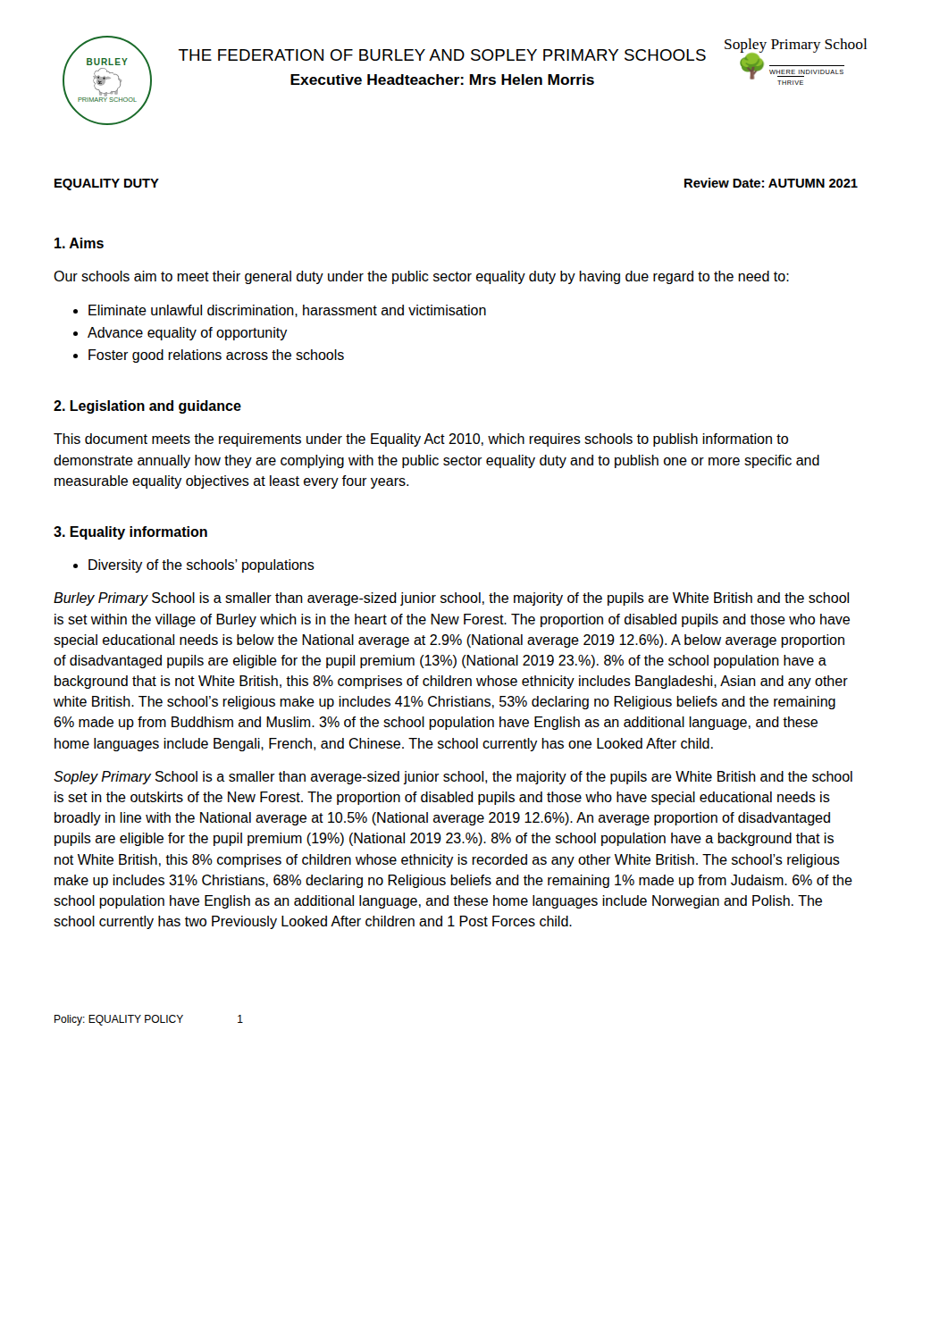BURLEY 🐑 PRIMARY SCHOOL
THE FEDERATION OF BURLEY AND SOPLEY PRIMARY SCHOOLS
Executive Headteacher: Mrs Helen Morris
Sopley Primary School 🌳 WHERE INDIVIDUALS THRIVE
EQUALITY DUTY Review Date: AUTUMN 2021
1. Aims
Our schools aim to meet their general duty under the public sector equality duty by having due regard to the need to:
Eliminate unlawful discrimination, harassment and victimisation
Advance equality of opportunity
Foster good relations across the schools
2. Legislation and guidance
This document meets the requirements under the Equality Act 2010, which requires schools to publish information to demonstrate annually how they are complying with the public sector equality duty and to publish one or more specific and measurable equality objectives at least every four years.
3. Equality information
Diversity of the schools’ populations
Burley Primary School is a smaller than average-sized junior school, the majority of the pupils are White British and the school is set within the village of Burley which is in the heart of the New Forest. The proportion of disabled pupils and those who have special educational needs is below the National average at 2.9% (National average 2019 12.6%). A below average proportion of disadvantaged pupils are eligible for the pupil premium (13%) (National 2019 23.%). 8% of the school population have a background that is not White British, this 8% comprises of children whose ethnicity includes Bangladeshi, Asian and any other white British. The school’s religious make up includes 41% Christians, 53% declaring no Religious beliefs and the remaining 6% made up from Buddhism and Muslim. 3% of the school population have English as an additional language, and these home languages include Bengali, French, and Chinese. The school currently has one Looked After child.
Sopley Primary School is a smaller than average-sized junior school, the majority of the pupils are White British and the school is set in the outskirts of the New Forest. The proportion of disabled pupils and those who have special educational needs is broadly in line with the National average at 10.5% (National average 2019 12.6%). An average proportion of disadvantaged pupils are eligible for the pupil premium (19%) (National 2019 23.%). 8% of the school population have a background that is not White British, this 8% comprises of children whose ethnicity is recorded as any other White British. The school’s religious make up includes 31% Christians, 68% declaring no Religious beliefs and the remaining 1% made up from Judaism. 6% of the school population have English as an additional language, and these home languages include Norwegian and Polish. The school currently has two Previously Looked After children and 1 Post Forces child.
Policy: EQUALITY POLICY 1